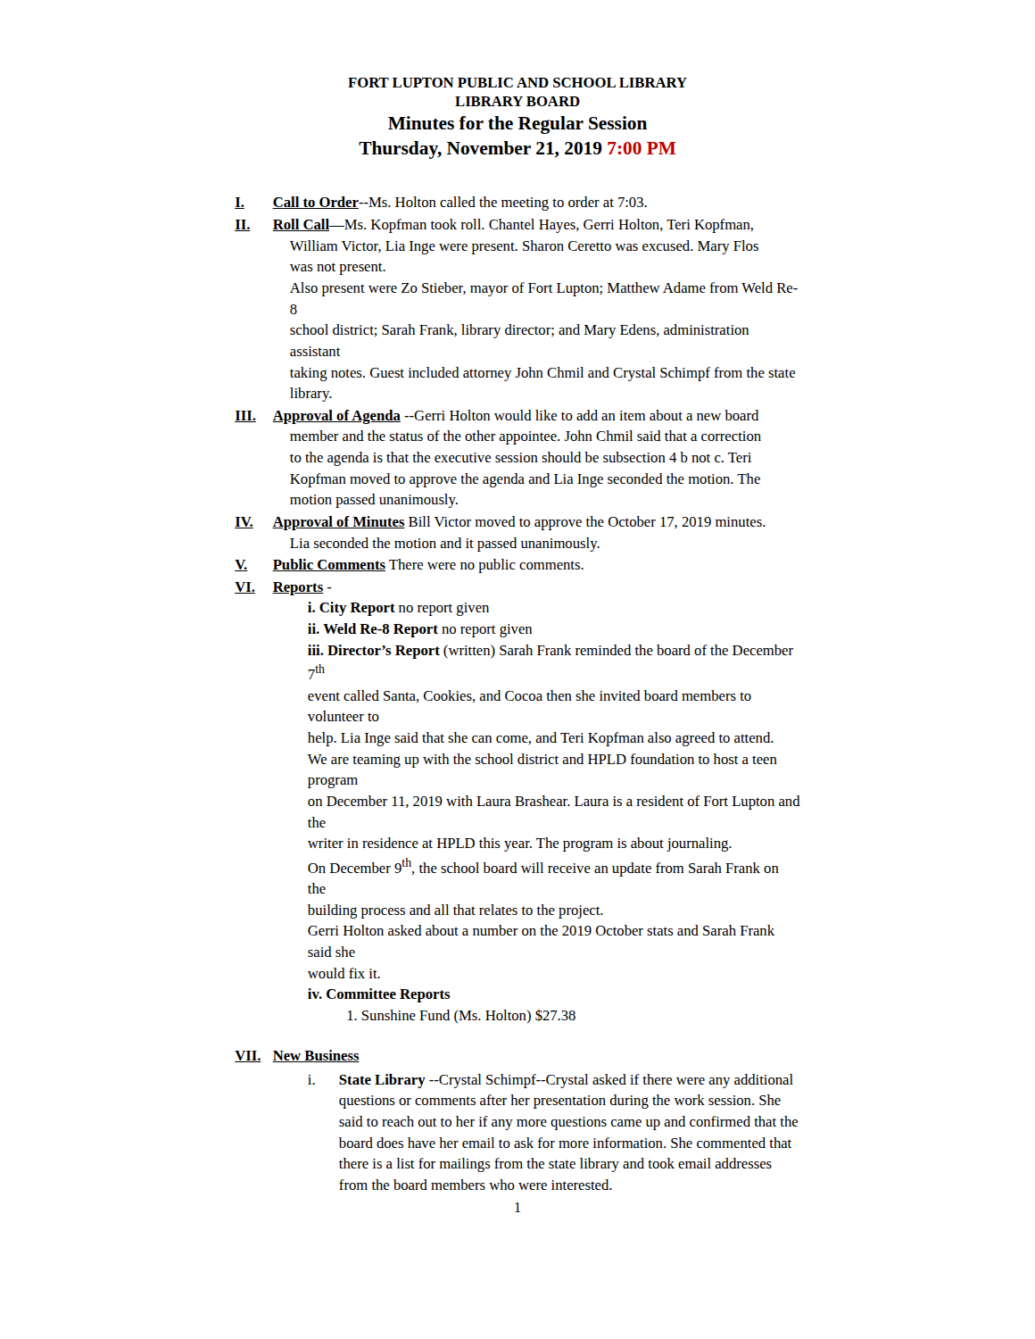FORT LUPTON PUBLIC AND SCHOOL LIBRARY
LIBRARY BOARD
Minutes for the Regular Session
Thursday, November 21, 2019 7:00 PM
I. Call to Order--Ms. Holton called the meeting to order at 7:03.
II. Roll Call—Ms. Kopfman took roll. Chantel Hayes, Gerri Holton, Teri Kopfman,
William Victor, Lia Inge were present. Sharon Ceretto was excused. Mary Flos
was not present.
Also present were Zo Stieber, mayor of Fort Lupton; Matthew Adame from Weld Re-8
school district; Sarah Frank, library director; and Mary Edens, administration assistant
taking notes. Guest included attorney John Chmil and Crystal Schimpf from the state
library.
III. Approval of Agenda --Gerri Holton would like to add an item about a new board
member and the status of the other appointee. John Chmil said that a correction
to the agenda is that the executive session should be subsection 4 b not c. Teri
Kopfman moved to approve the agenda and Lia Inge seconded the motion. The
motion passed unanimously.
IV. Approval of Minutes Bill Victor moved to approve the October 17, 2019 minutes.
Lia seconded the motion and it passed unanimously.
V. Public Comments There were no public comments.
VI. Reports -
i. City Report no report given
ii. Weld Re-8 Report no report given
iii. Director’s Report (written) Sarah Frank reminded the board of the December 7th
event called Santa, Cookies, and Cocoa then she invited board members to volunteer to
help. Lia Inge said that she can come, and Teri Kopfman also agreed to attend.
We are teaming up with the school district and HPLD foundation to host a teen program
on December 11, 2019 with Laura Brashear. Laura is a resident of Fort Lupton and the
writer in residence at HPLD this year. The program is about journaling.
On December 9th, the school board will receive an update from Sarah Frank on the
building process and all that relates to the project.
Gerri Holton asked about a number on the 2019 October stats and Sarah Frank said she
would fix it.
iv. Committee Reports
Sunshine Fund (Ms. Holton) $27.38
VII. New Business
i.
State Library --Crystal Schimpf--Crystal asked if there were any additional questions or comments after her presentation during the work session. She said to reach out to her if any more questions came up and confirmed that the board does have her email to ask for more information. She commented that there is a list for mailings from the state library and took email addresses from the board members who were interested.
1